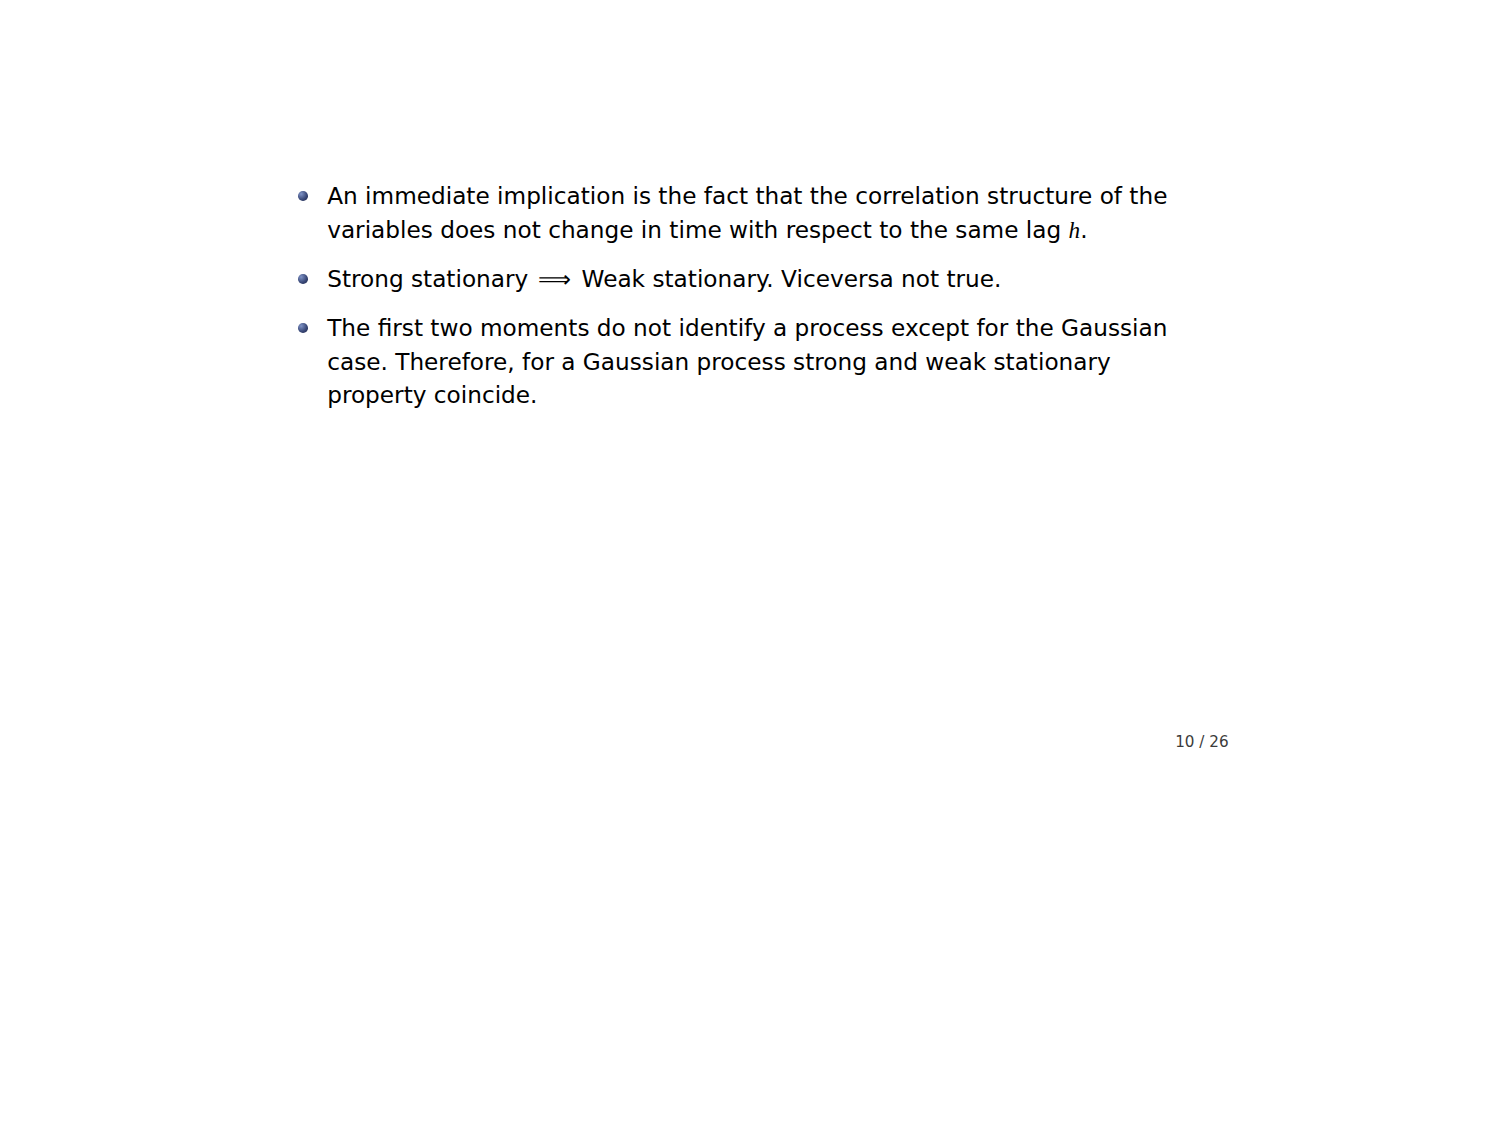An immediate implication is the fact that the correlation structure of the variables does not change in time with respect to the same lag h.
Strong stationary ⟹ Weak stationary. Viceversa not true.
The first two moments do not identify a process except for the Gaussian case. Therefore, for a Gaussian process strong and weak stationary property coincide.
10 / 26